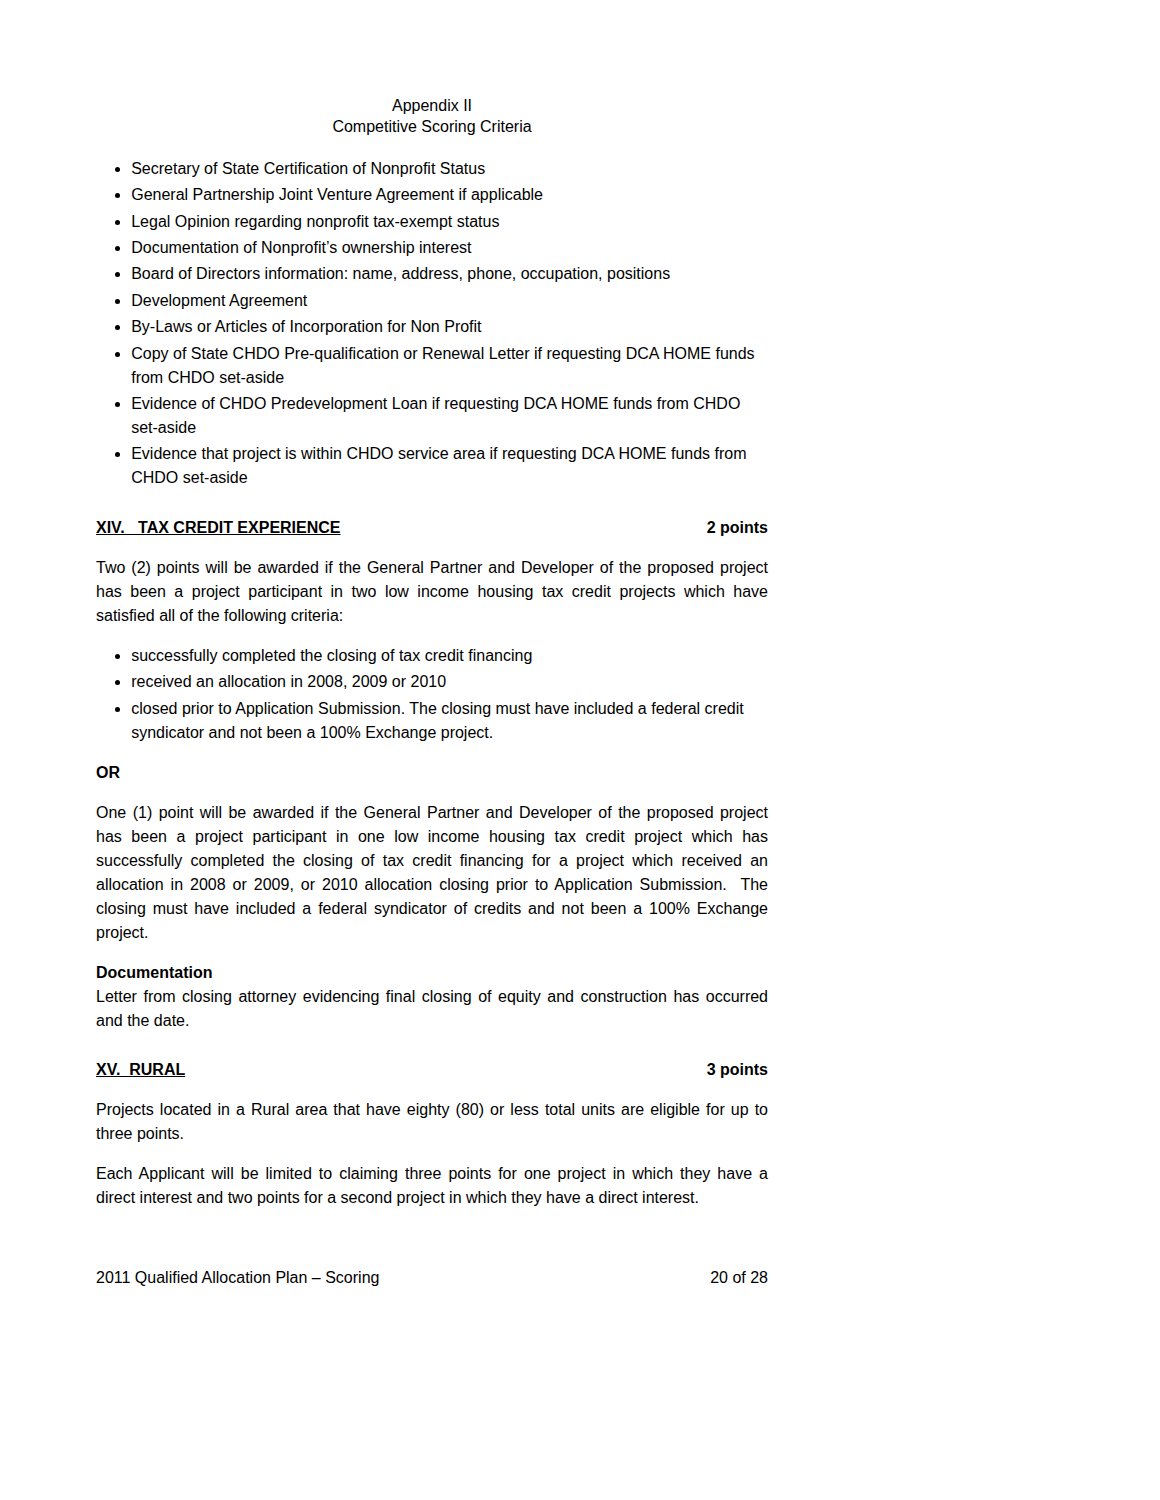Appendix II
Competitive Scoring Criteria
Secretary of State Certification of Nonprofit Status
General Partnership Joint Venture Agreement if applicable
Legal Opinion regarding nonprofit tax-exempt status
Documentation of Nonprofit’s ownership interest
Board of Directors information: name, address, phone, occupation, positions
Development Agreement
By-Laws or Articles of Incorporation for Non Profit
Copy of State CHDO Pre-qualification or Renewal Letter if requesting DCA HOME funds from CHDO set-aside
Evidence of CHDO Predevelopment Loan if requesting DCA HOME funds from CHDO set-aside
Evidence that project is within CHDO service area if requesting DCA HOME funds from CHDO set-aside
XIV. TAX CREDIT EXPERIENCE 2 points
Two (2) points will be awarded if the General Partner and Developer of the proposed project has been a project participant in two low income housing tax credit projects which have satisfied all of the following criteria:
successfully completed the closing of tax credit financing
received an allocation in 2008, 2009 or 2010
closed prior to Application Submission. The closing must have included a federal credit syndicator and not been a 100% Exchange project.
OR
One (1) point will be awarded if the General Partner and Developer of the proposed project has been a project participant in one low income housing tax credit project which has successfully completed the closing of tax credit financing for a project which received an allocation in 2008 or 2009, or 2010 allocation closing prior to Application Submission. The closing must have included a federal syndicator of credits and not been a 100% Exchange project.
Documentation
Letter from closing attorney evidencing final closing of equity and construction has occurred and the date.
XV. RURAL 3 points
Projects located in a Rural area that have eighty (80) or less total units are eligible for up to three points.
Each Applicant will be limited to claiming three points for one project in which they have a direct interest and two points for a second project in which they have a direct interest.
2011 Qualified Allocation Plan – Scoring 20 of 28